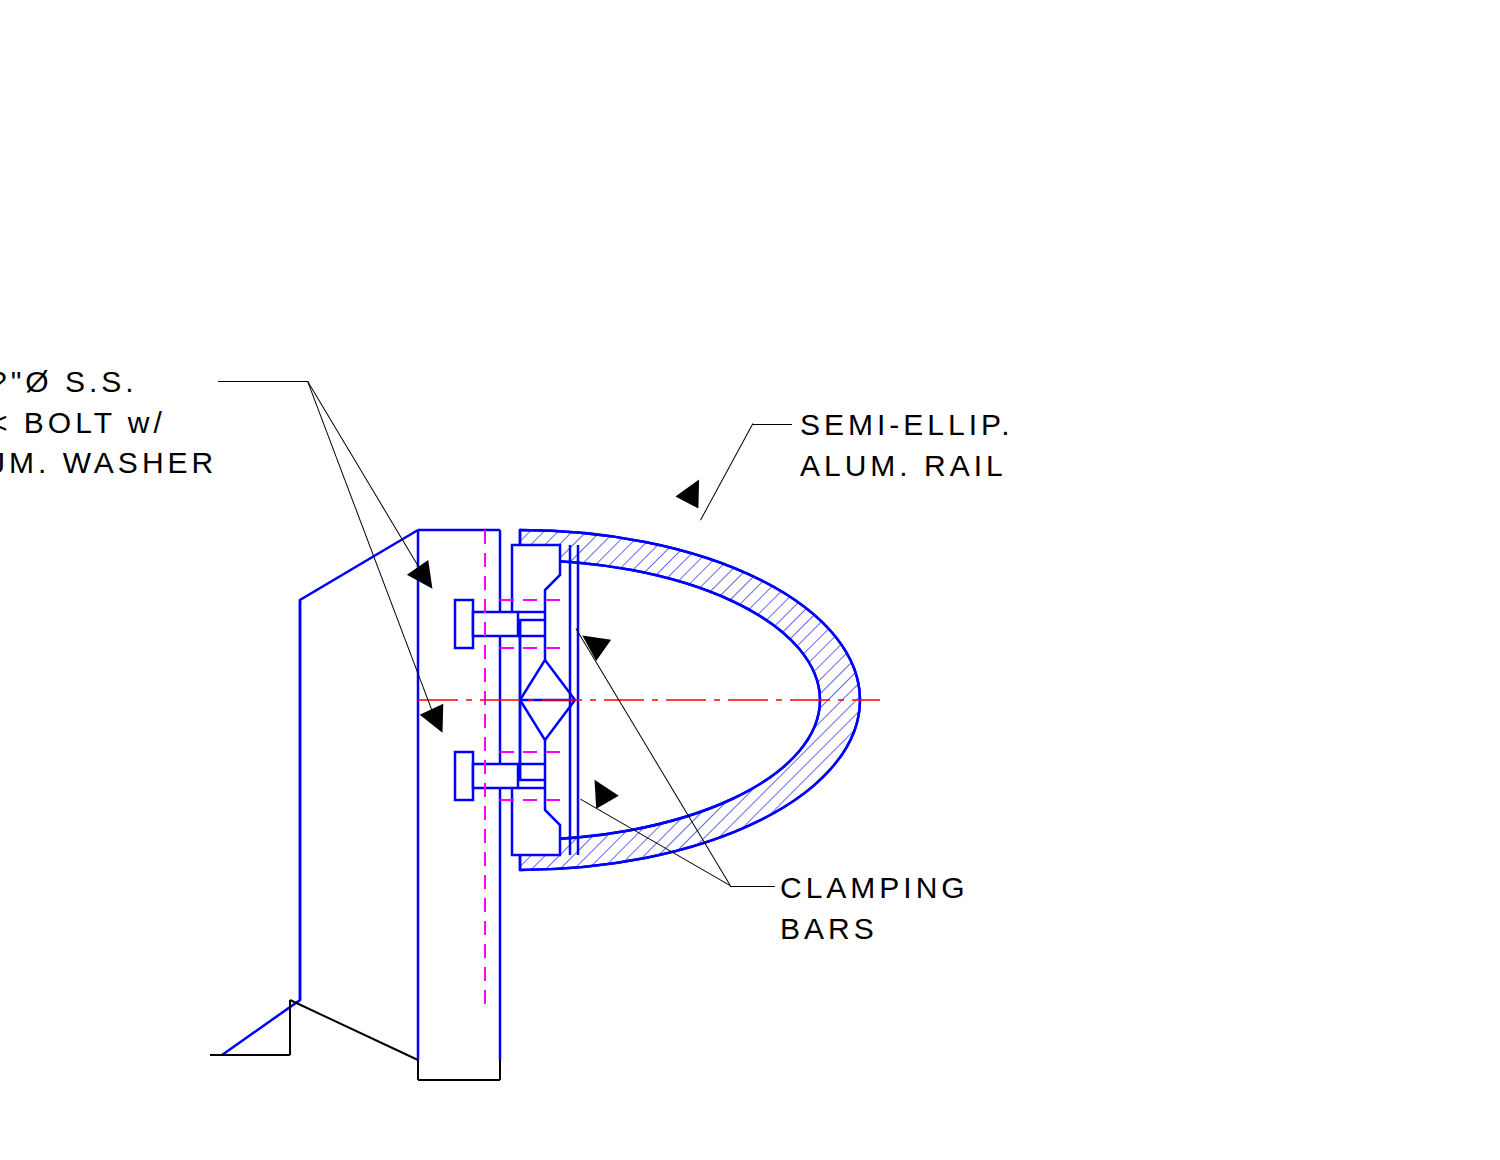?"Ø S.S.
< BOLT w/
JM. WASHER
SEMI‑ELLIP.
ALUM. RAIL
CLAMPING
BARS